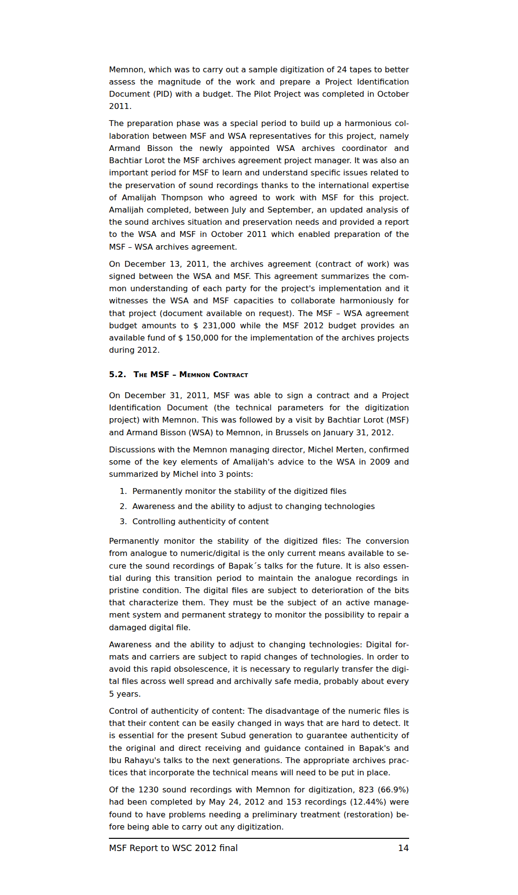Memnon, which was to carry out a sample digitization of 24 tapes to better assess the magnitude of the work and prepare a Project Identification Document (PID) with a budget. The Pilot Project was completed in October 2011.
The preparation phase was a special period to build up a harmonious collaboration between MSF and WSA representatives for this project, namely Armand Bisson the newly appointed WSA archives coordinator and Bachtiar Lorot the MSF archives agreement project manager. It was also an important period for MSF to learn and understand specific issues related to the preservation of sound recordings thanks to the international expertise of Amalijah Thompson who agreed to work with MSF for this project. Amalijah completed, between July and September, an updated analysis of the sound archives situation and preservation needs and provided a report to the WSA and MSF in October 2011 which enabled preparation of the MSF – WSA archives agreement.
On December 13, 2011, the archives agreement (contract of work) was signed between the WSA and MSF. This agreement summarizes the common understanding of each party for the project's implementation and it witnesses the WSA and MSF capacities to collaborate harmoniously for that project (document available on request). The MSF – WSA agreement budget amounts to $ 231,000 while the MSF 2012 budget provides an available fund of $ 150,000 for the implementation of the archives projects during 2012.
5.2. The MSF – Memnon Contract
On December 31, 2011, MSF was able to sign a contract and a Project Identification Document (the technical parameters for the digitization project) with Memnon. This was followed by a visit by Bachtiar Lorot (MSF) and Armand Bisson (WSA) to Memnon, in Brussels on January 31, 2012.
Discussions with the Memnon managing director, Michel Merten, confirmed some of the key elements of Amalijah's advice to the WSA in 2009 and summarized by Michel into 3 points:
Permanently monitor the stability of the digitized files
Awareness and the ability to adjust to changing technologies
Controlling authenticity of content
Permanently monitor the stability of the digitized files: The conversion from analogue to numeric/digital is the only current means available to secure the sound recordings of Bapak´s talks for the future. It is also essential during this transition period to maintain the analogue recordings in pristine condition. The digital files are subject to deterioration of the bits that characterize them. They must be the subject of an active management system and permanent strategy to monitor the possibility to repair a damaged digital file.
Awareness and the ability to adjust to changing technologies: Digital formats and carriers are subject to rapid changes of technologies. In order to avoid this rapid obsolescence, it is necessary to regularly transfer the digital files across well spread and archivally safe media, probably about every 5 years.
Control of authenticity of content: The disadvantage of the numeric files is that their content can be easily changed in ways that are hard to detect. It is essential for the present Subud generation to guarantee authenticity of the original and direct receiving and guidance contained in Bapak's and Ibu Rahayu's talks to the next generations. The appropriate archives practices that incorporate the technical means will need to be put in place.
Of the 1230 sound recordings with Memnon for digitization, 823 (66.9%) had been completed by May 24, 2012 and 153 recordings (12.44%) were found to have problems needing a preliminary treatment (restoration) before being able to carry out any digitization.
MSF Report to WSC 2012 final 14